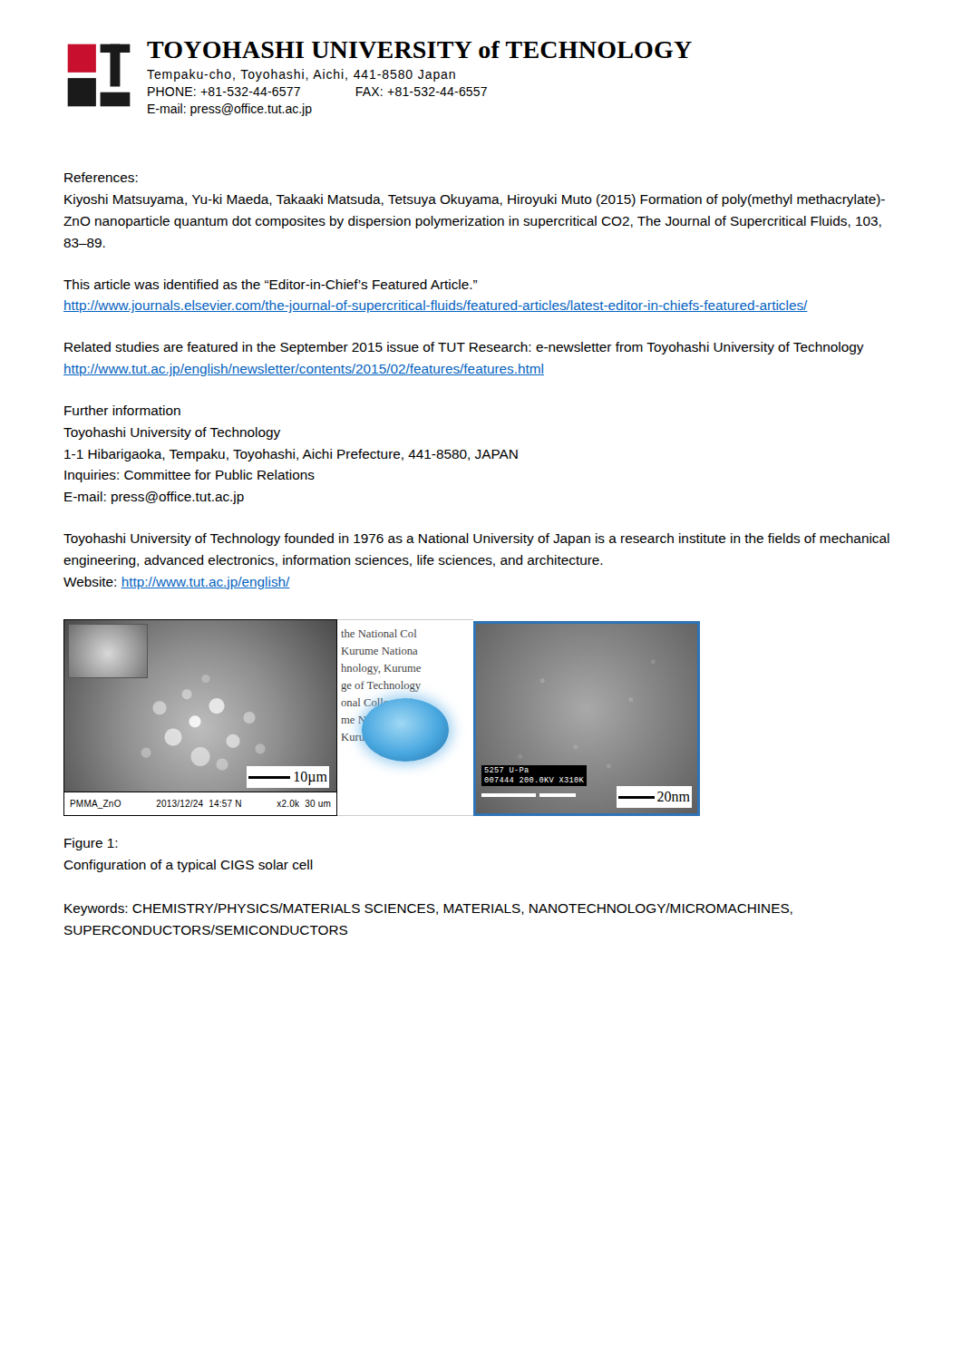TOYOHASHI UNIVERSITY of TECHNOLOGY
Tempaku-cho, Toyohashi, Aichi, 441-8580 Japan
PHONE: +81-532-44-6577 FAX: +81-532-44-6557
E-mail: press@office.tut.ac.jp
References:
Kiyoshi Matsuyama, Yu-ki Maeda, Takaaki Matsuda, Tetsuya Okuyama, Hiroyuki Muto (2015) Formation of poly(methyl methacrylate)-ZnO nanoparticle quantum dot composites by dispersion polymerization in supercritical CO2, The Journal of Supercritical Fluids, 103, 83–89.
This article was identified as the “Editor-in-Chief’s Featured Article.”
http://www.journals.elsevier.com/the-journal-of-supercritical-fluids/featured-articles/latest-editor-in-chiefs-featured-articles/
Related studies are featured in the September 2015 issue of TUT Research: e-newsletter from Toyohashi University of Technology
http://www.tut.ac.jp/english/newsletter/contents/2015/02/features/features.html
Further information
Toyohashi University of Technology
1-1 Hibarigaoka, Tempaku, Toyohashi, Aichi Prefecture, 441-8580, JAPAN
Inquiries: Committee for Public Relations
E-mail: press@office.tut.ac.jp
Toyohashi University of Technology founded in 1976 as a National University of Japan is a research institute in the fields of mechanical engineering, advanced electronics, information sciences, life sciences, and architecture.
Website: http://www.tut.ac.jp/english/
10µm
PMMA_ZnO 2013/12/24 14:57 N x2.0k 30 um
the National Col
Kurume Nationa
hnology, Kurume
ge of Technology
onal College of
me National Coll
Kurume Nation
5257 U-Pa
007444 200.0KV X310K
20nm
Figure 1:
Configuration of a typical CIGS solar cell
Keywords: CHEMISTRY/PHYSICS/MATERIALS SCIENCES, MATERIALS, NANOTECHNOLOGY/MICROMACHINES, SUPERCONDUCTORS/SEMICONDUCTORS